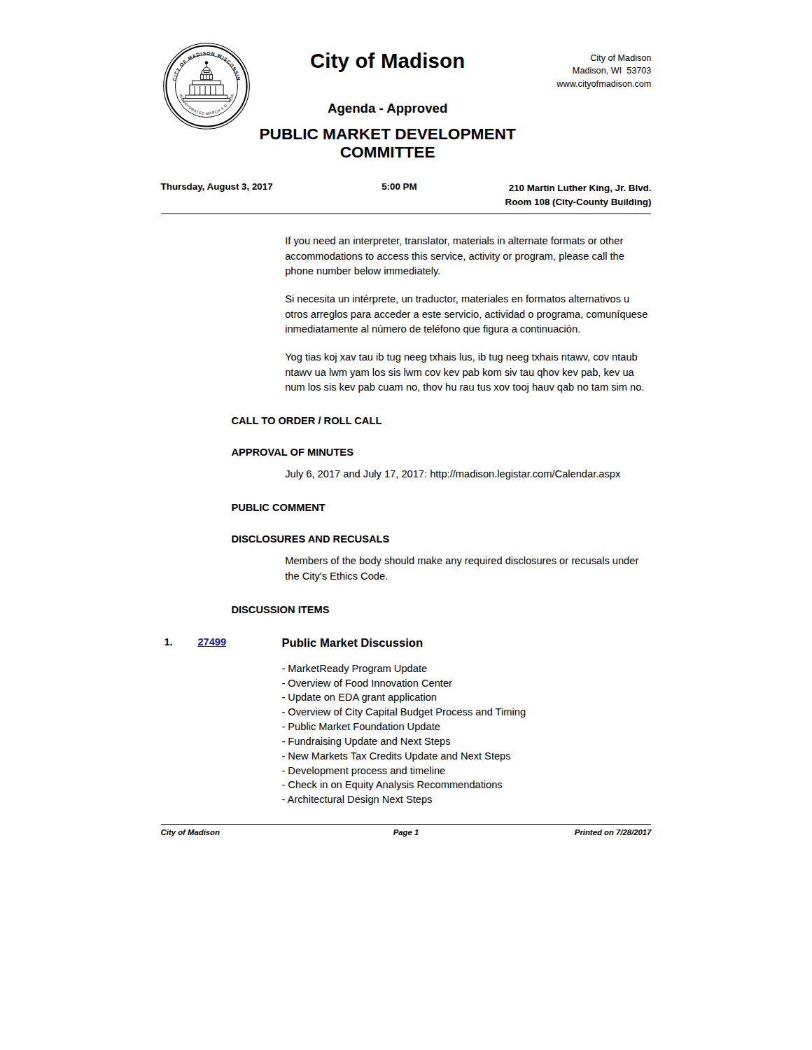CITY OF MADISON WISCONSIN INCORPORATED MARCH A.D. 1856
City of Madison
Agenda - Approved
PUBLIC MARKET DEVELOPMENT
COMMITTEE
City of Madison
Madison, WI 53703
www.cityofmadison.com
Thursday, August 3, 2017
5:00 PM
210 Martin Luther King, Jr. Blvd.
Room 108 (City-County Building)
If you need an interpreter, translator, materials in alternate formats or other accommodations to access this service, activity or program, please call the phone number below immediately.
Si necesita un intérprete, un traductor, materiales en formatos alternativos u otros arreglos para acceder a este servicio, actividad o programa, comuníquese inmediatamente al número de teléfono que figura a continuación.
Yog tias koj xav tau ib tug neeg txhais lus, ib tug neeg txhais ntawv, cov ntaub ntawv ua lwm yam los sis lwm cov kev pab kom siv tau qhov kev pab, kev ua num los sis kev pab cuam no, thov hu rau tus xov tooj hauv qab no tam sim no.
CALL TO ORDER / ROLL CALL
APPROVAL OF MINUTES
July 6, 2017 and July 17, 2017: http://madison.legistar.com/Calendar.aspx
PUBLIC COMMENT
DISCLOSURES AND RECUSALS
Members of the body should make any required disclosures or recusals under the City's Ethics Code.
DISCUSSION ITEMS
1.
27499
Public Market Discussion
- MarketReady Program Update
- Overview of Food Innovation Center
- Update on EDA grant application
- Overview of City Capital Budget Process and Timing
- Public Market Foundation Update
- Fundraising Update and Next Steps
- New Markets Tax Credits Update and Next Steps
- Development process and timeline
- Check in on Equity Analysis Recommendations
- Architectural Design Next Steps
City of Madison
Page 1
Printed on 7/28/2017